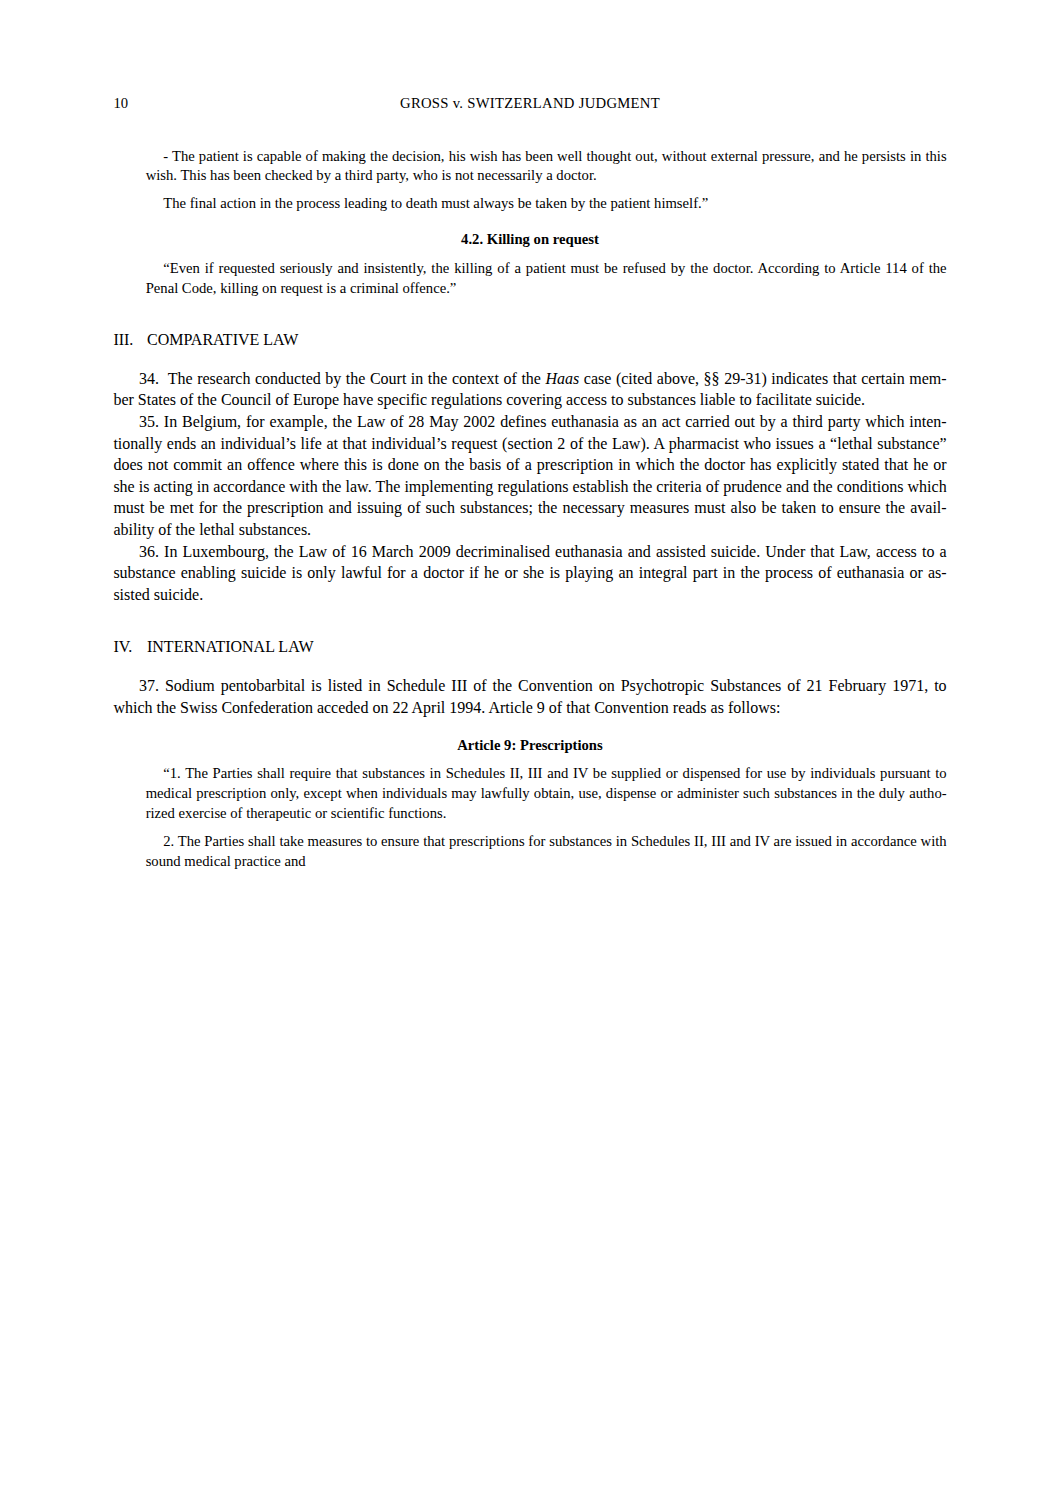10
GROSS v. SWITZERLAND JUDGMENT
- The patient is capable of making the decision, his wish has been well thought out, without external pressure, and he persists in this wish. This has been checked by a third party, who is not necessarily a doctor.
The final action in the process leading to death must always be taken by the patient himself.”
4.2. Killing on request
“Even if requested seriously and insistently, the killing of a patient must be refused by the doctor. According to Article 114 of the Penal Code, killing on request is a criminal offence.”
III. COMPARATIVE LAW
34. The research conducted by the Court in the context of the Haas case (cited above, §§ 29-31) indicates that certain member States of the Council of Europe have specific regulations covering access to substances liable to facilitate suicide.
35. In Belgium, for example, the Law of 28 May 2002 defines euthanasia as an act carried out by a third party which intentionally ends an individual’s life at that individual’s request (section 2 of the Law). A pharmacist who issues a “lethal substance” does not commit an offence where this is done on the basis of a prescription in which the doctor has explicitly stated that he or she is acting in accordance with the law. The implementing regulations establish the criteria of prudence and the conditions which must be met for the prescription and issuing of such substances; the necessary measures must also be taken to ensure the availability of the lethal substances.
36. In Luxembourg, the Law of 16 March 2009 decriminalised euthanasia and assisted suicide. Under that Law, access to a substance enabling suicide is only lawful for a doctor if he or she is playing an integral part in the process of euthanasia or assisted suicide.
IV. INTERNATIONAL LAW
37. Sodium pentobarbital is listed in Schedule III of the Convention on Psychotropic Substances of 21 February 1971, to which the Swiss Confederation acceded on 22 April 1994. Article 9 of that Convention reads as follows:
Article 9: Prescriptions
“1. The Parties shall require that substances in Schedules II, III and IV be supplied or dispensed for use by individuals pursuant to medical prescription only, except when individuals may lawfully obtain, use, dispense or administer such substances in the duly authorized exercise of therapeutic or scientific functions.
2. The Parties shall take measures to ensure that prescriptions for substances in Schedules II, III and IV are issued in accordance with sound medical practice and